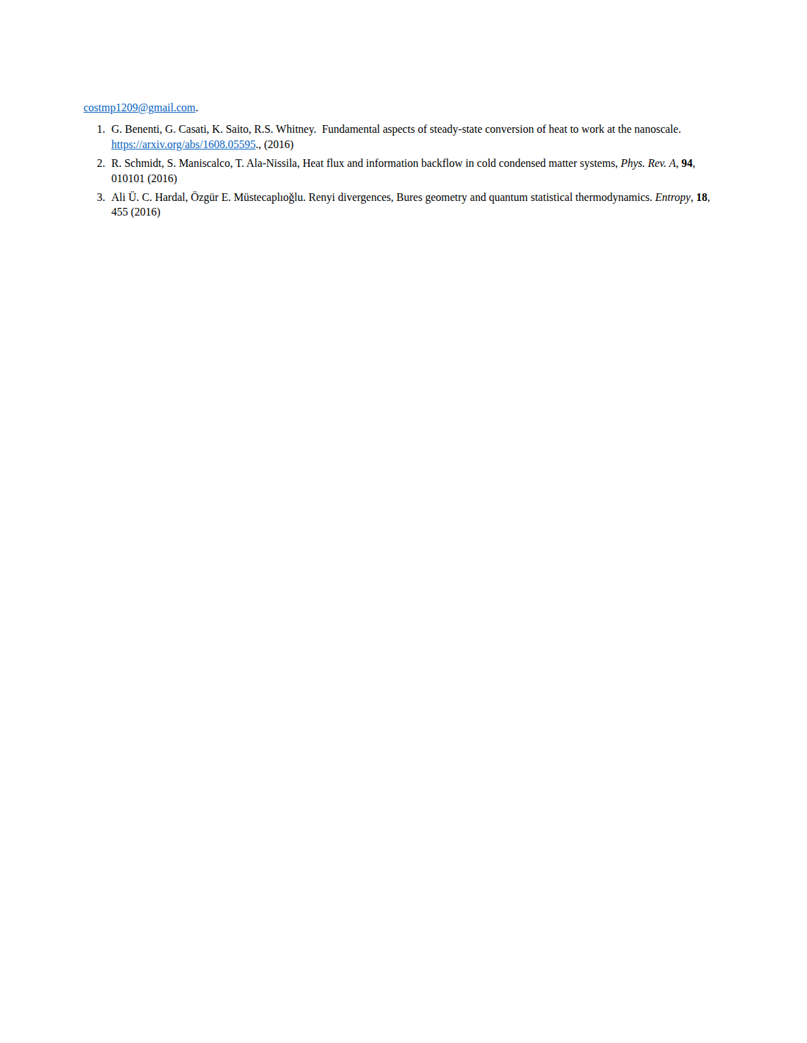costmp1209@gmail.com.
G. Benenti, G. Casati, K. Saito, R.S. Whitney. Fundamental aspects of steady-state conversion of heat to work at the nanoscale. https://arxiv.org/abs/1608.05595., (2016)
R. Schmidt, S. Maniscalco, T. Ala-Nissila, Heat flux and information backflow in cold condensed matter systems, Phys. Rev. A, 94, 010101 (2016)
Ali Ü. C. Hardal, Özgür E. Müstecaplıoğlu. Renyi divergences, Bures geometry and quantum statistical thermodynamics. Entropy, 18, 455 (2016)